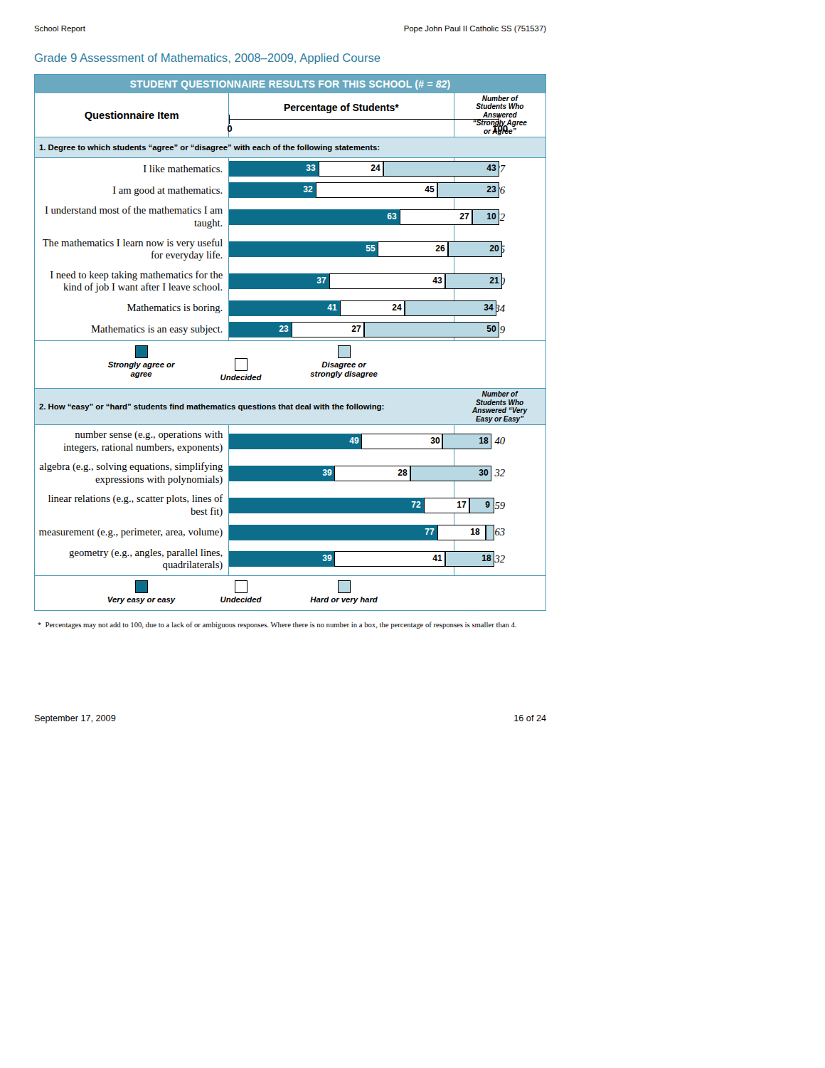School Report Pope John Paul II Catholic SS (751537)
Grade 9 Assessment of Mathematics, 2008–2009, Applied Course
| STUDENT QUESTIONNAIRE RESULTS FOR THIS SCHOOL ( # = 82 ) |
| Questionnaire Item | Percentage of Students* 0 100 | Number of Students Who Answered “Strongly Agree or Agree” |
| 1. Degree to which students “agree” or “disagree” with each of the following statements: | |
| I like mathematics. | 33 24 43 | 27 |
| I am good at mathematics. | 32 45 23 | 26 |
| I understand most of the mathematics I am taught. | 63 27 10 | 52 |
| The mathematics I learn now is very useful for everyday life. | 55 26 20 | 45 |
| I need to keep taking mathematics for the kind of job I want after I leave school. | 37 43 21 | 30 |
| Mathematics is boring. | 41 24 34 | 34 |
| Mathematics is an easy subject. | 23 27 50 | 19 |
| Strongly agree or agree Undecided Disagree or strongly disagree | |
| 2. How “easy” or “hard” students find mathematics questions that deal with the following: | Number of Students Who Answered “Very Easy or Easy” |
| number sense (e.g., operations with integers, rational numbers, exponents) | 49 30 18 | 40 |
| algebra (e.g., solving equations, simplifying expressions with polynomials) | 39 28 30 | 32 |
| linear relations (e.g., scatter plots, lines of best fit) | 72 17 9 | 59 |
| measurement (e.g., perimeter, area, volume) | 77 18 | 63 |
| geometry (e.g., angles, parallel lines, quadrilaterals) | 39 41 18 | 32 |
| Very easy or easy Undecided Hard or very hard | |
* Percentages may not add to 100, due to a lack of or ambiguous responses. Where there is no number in a box, the percentage of responses is smaller than 4.
September 17, 2009 16 of 24